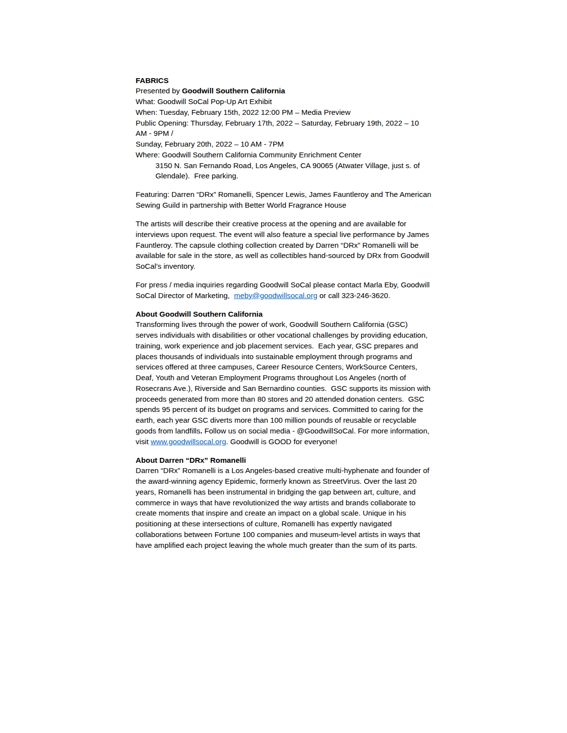FABRICS
Presented by Goodwill Southern California
What: Goodwill SoCal Pop-Up Art Exhibit
When: Tuesday, February 15th, 2022 12:00 PM – Media Preview
Public Opening: Thursday, February 17th, 2022 – Saturday, February 19th, 2022 – 10 AM - 9PM /
Sunday, February 20th, 2022 – 10 AM - 7PM
Where: Goodwill Southern California Community Enrichment Center
3150 N. San Fernando Road, Los Angeles, CA 90065 (Atwater Village, just s. of Glendale). Free parking.
Featuring: Darren “DRx” Romanelli, Spencer Lewis, James Fauntleroy and The American Sewing Guild in partnership with Better World Fragrance House
The artists will describe their creative process at the opening and are available for interviews upon request. The event will also feature a special live performance by James Fauntleroy. The capsule clothing collection created by Darren “DRx” Romanelli will be available for sale in the store, as well as collectibles hand-sourced by DRx from Goodwill SoCal’s inventory.
For press / media inquiries regarding Goodwill SoCal please contact Marla Eby, Goodwill SoCal Director of Marketing, meby@goodwillsocal.org or call 323-246-3620.
About Goodwill Southern California
Transforming lives through the power of work, Goodwill Southern California (GSC) serves individuals with disabilities or other vocational challenges by providing education, training, work experience and job placement services. Each year, GSC prepares and places thousands of individuals into sustainable employment through programs and services offered at three campuses, Career Resource Centers, WorkSource Centers, Deaf, Youth and Veteran Employment Programs throughout Los Angeles (north of Rosecrans Ave.), Riverside and San Bernardino counties. GSC supports its mission with proceeds generated from more than 80 stores and 20 attended donation centers. GSC spends 95 percent of its budget on programs and services. Committed to caring for the earth, each year GSC diverts more than 100 million pounds of reusable or recyclable goods from landfills. Follow us on social media - @GoodwillSoCal. For more information, visit www.goodwillsocal.org. Goodwill is GOOD for everyone!
About Darren “DRx” Romanelli
Darren “DRx” Romanelli is a Los Angeles-based creative multi-hyphenate and founder of the award-winning agency Epidemic, formerly known as StreetVirus. Over the last 20 years, Romanelli has been instrumental in bridging the gap between art, culture, and commerce in ways that have revolutionized the way artists and brands collaborate to create moments that inspire and create an impact on a global scale. Unique in his positioning at these intersections of culture, Romanelli has expertly navigated collaborations between Fortune 100 companies and museum-level artists in ways that have amplified each project leaving the whole much greater than the sum of its parts.